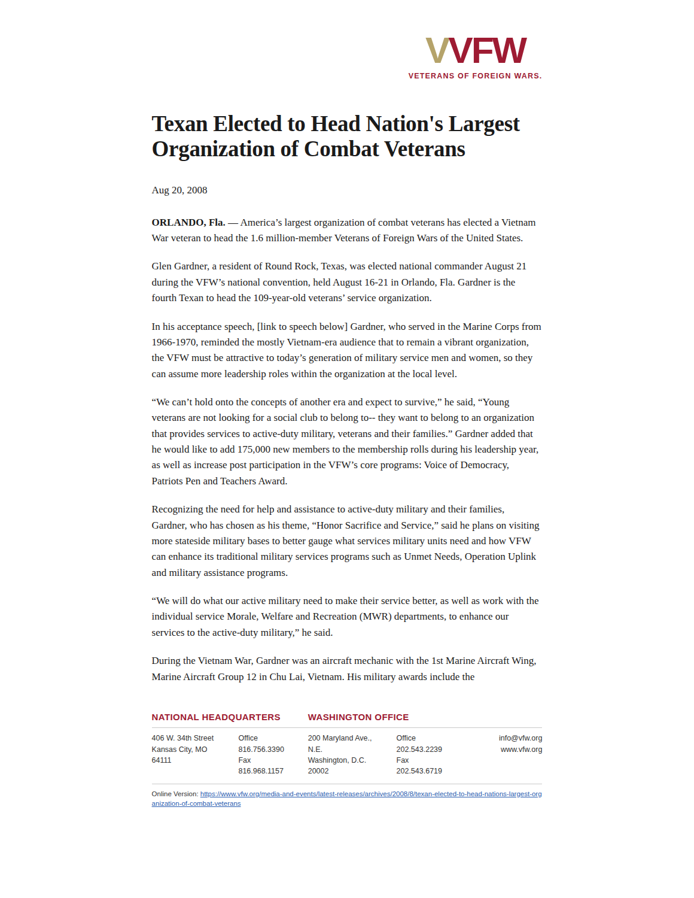VVFW
Veterans of Foreign Wars.
Texan Elected to Head Nation's Largest Organization of Combat Veterans
Aug 20, 2008
ORLANDO, Fla. — America’s largest organization of combat veterans has elected a Vietnam War veteran to head the 1.6 million-member Veterans of Foreign Wars of the United States.
Glen Gardner, a resident of Round Rock, Texas, was elected national commander August 21 during the VFW’s national convention, held August 16-21 in Orlando, Fla. Gardner is the fourth Texan to head the 109-year-old veterans’ service organization.
In his acceptance speech, [link to speech below] Gardner, who served in the Marine Corps from 1966-1970, reminded the mostly Vietnam-era audience that to remain a vibrant organization, the VFW must be attractive to today’s generation of military service men and women, so they can assume more leadership roles within the organization at the local level.
“We can’t hold onto the concepts of another era and expect to survive,” he said, “Young veterans are not looking for a social club to belong to-- they want to belong to an organization that provides services to active-duty military, veterans and their families.” Gardner added that he would like to add 175,000 new members to the membership rolls during his leadership year, as well as increase post participation in the VFW’s core programs: Voice of Democracy, Patriots Pen and Teachers Award.
Recognizing the need for help and assistance to active-duty military and their families, Gardner, who has chosen as his theme, “Honor Sacrifice and Service,” said he plans on visiting more stateside military bases to better gauge what services military units need and how VFW can enhance its traditional military services programs such as Unmet Needs, Operation Uplink and military assistance programs.
“We will do what our active military need to make their service better, as well as work with the individual service Morale, Welfare and Recreation (MWR) departments, to enhance our services to the active-duty military,” he said.
During the Vietnam War, Gardner was an aircraft mechanic with the 1st Marine Aircraft Wing, Marine Aircraft Group 12 in Chu Lai, Vietnam. His military awards include the
National Headquarters
Washington Office
406 W. 34th Street
Kansas City, MO 64111
Office816.756.3390
Fax816.968.1157
200 Maryland Ave., N.E.
Washington, D.C. 20002
Office202.543.2239
Fax202.543.6719
info@vfw.org
www.vfw.org
Online Version: https://www.vfw.org/media-and-events/latest-releases/archives/2008/8/texan-elected-to-head-nations-largest-organization-of-combat-veterans